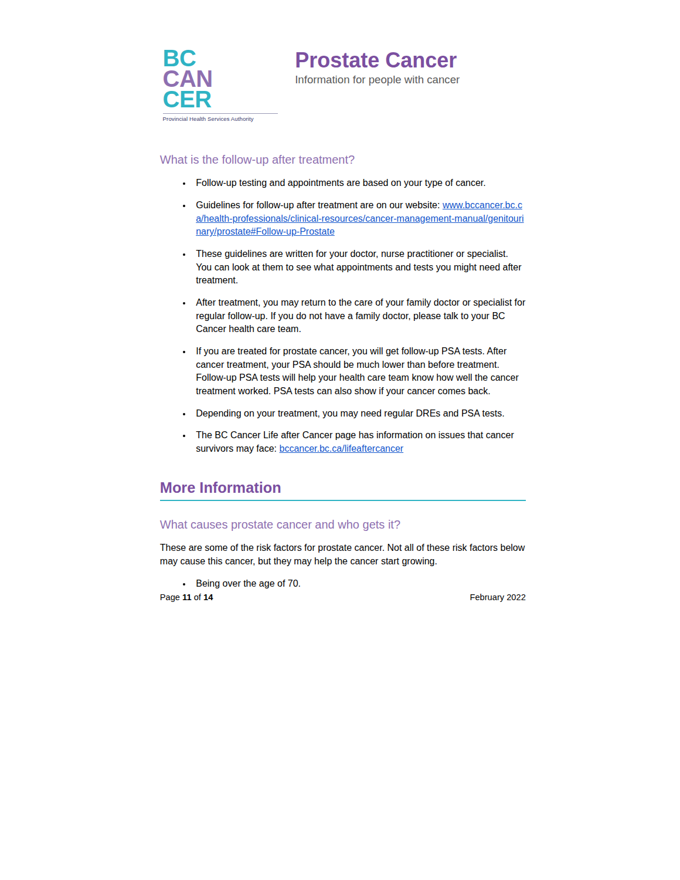BC
CAN
CER
Provincial Health Services Authority
Prostate Cancer
Information for people with cancer
What is the follow-up after treatment?
Follow-up testing and appointments are based on your type of cancer.
Guidelines for follow-up after treatment are on our website: www.bccancer.bc.ca/health-professionals/clinical-resources/cancer-management-manual/genitourinary/prostate#Follow-up-Prostate
These guidelines are written for your doctor, nurse practitioner or specialist. You can look at them to see what appointments and tests you might need after treatment.
After treatment, you may return to the care of your family doctor or specialist for regular follow-up. If you do not have a family doctor, please talk to your BC Cancer health care team.
If you are treated for prostate cancer, you will get follow-up PSA tests. After cancer treatment, your PSA should be much lower than before treatment. Follow-up PSA tests will help your health care team know how well the cancer treatment worked. PSA tests can also show if your cancer comes back.
Depending on your treatment, you may need regular DREs and PSA tests.
The BC Cancer Life after Cancer page has information on issues that cancer survivors may face: bccancer.bc.ca/lifeaftercancer
More Information
What causes prostate cancer and who gets it?
These are some of the risk factors for prostate cancer. Not all of these risk factors below may cause this cancer, but they may help the cancer start growing.
Being over the age of 70.
Page 11 of 14
February 2022